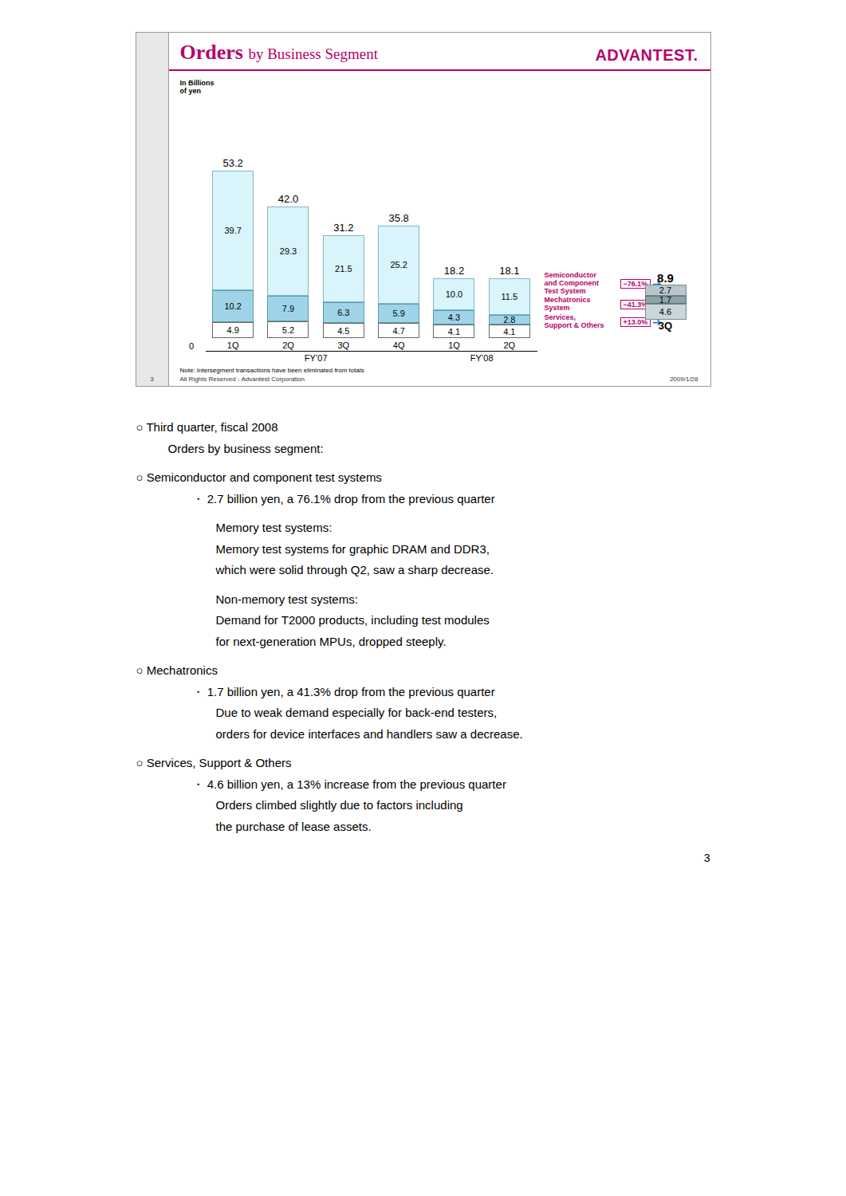3
Orders by Business Segment
ADVANTEST.
In Billions
of yen
| | 53.2 39.7 10.2 4.9 | 42.0 29.3 7.9 5.2 | 31.2 21.5 6.3 4.5 | 35.8 25.2 5.9 4.7 | 18.2 10.0 4.3 4.1 | 18.1 11.5 2.8 4.1 | |
| 0 | 1Q | 2Q | 3Q | 4Q | 1Q | 2Q | |
| | FY’07 | FY’08 | |
Semiconductor
and Component
Test System
−76.1%
➔
Mechatronics
System
−41.3%
➔
Services,
Support & Others
+13.0%
➔
8.9
2.7
1.7
4.6
3Q
Note: Intersegment transactions have been eliminated from totals
All Rights Reserved - Advantest Corporation
2009/1/28
○ Third quarter, fiscal 2008
Orders by business segment:
○ Semiconductor and component test systems
・ 2.7 billion yen, a 76.1% drop from the previous quarter
Memory test systems:
Memory test systems for graphic DRAM and DDR3,
which were solid through Q2, saw a sharp decrease.
Non-memory test systems:
Demand for T2000 products, including test modules
for next-generation MPUs, dropped steeply.
○ Mechatronics
・ 1.7 billion yen, a 41.3% drop from the previous quarter
Due to weak demand especially for back-end testers,
orders for device interfaces and handlers saw a decrease.
○ Services, Support & Others
・ 4.6 billion yen, a 13% increase from the previous quarter
Orders climbed slightly due to factors including
the purchase of lease assets.
3